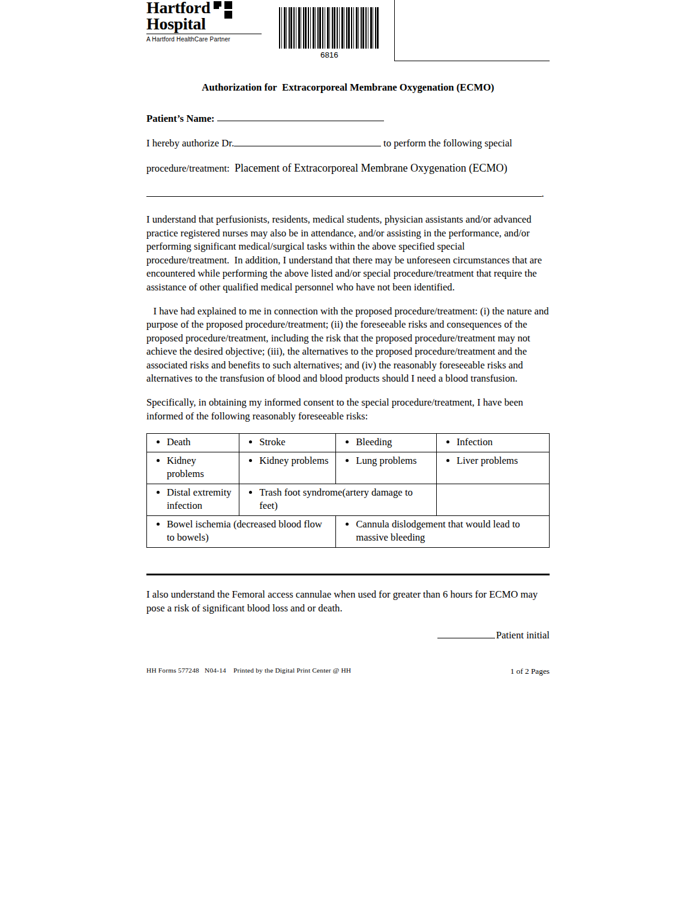Hartford
Hospital
A Hartford HealthCare Partner
6816
Authorization for Extracorporeal Membrane Oxygenation (ECMO)
Patient’s Name:
I hereby authorize Dr. to perform the following special
procedure/treatment: Placement of Extracorporeal Membrane Oxygenation (ECMO)
.
I understand that perfusionists, residents, medical students, physician assistants and/or advanced practice registered nurses may also be in attendance, and/or assisting in the performance, and/or performing significant medical/surgical tasks within the above specified special procedure/treatment. In addition, I understand that there may be unforeseen circumstances that are encountered while performing the above listed and/or special procedure/treatment that require the assistance of other qualified medical personnel who have not been identified.
I have had explained to me in connection with the proposed procedure/treatment: (i) the nature and purpose of the proposed procedure/treatment; (ii) the foreseeable risks and consequences of the proposed procedure/treatment, including the risk that the proposed procedure/treatment may not achieve the desired objective; (iii), the alternatives to the proposed procedure/treatment and the associated risks and benefits to such alternatives; and (iv) the reasonably foreseeable risks and alternatives to the transfusion of blood and blood products should I need a blood transfusion.
Specifically, in obtaining my informed consent to the special procedure/treatment, I have been informed of the following reasonably foreseeable risks:
| Death | Stroke | Bleeding | Infection |
| Kidney problems | Kidney problems | Lung problems | Liver problems |
| Distal extremity infection | Trash foot syndrome(artery damage to feet) | |
| Bowel ischemia (decreased blood flow to bowels) | Cannula dislodgement that would lead to massive bleeding |
I also understand the Femoral access cannulae when used for greater than 6 hours for ECMO may pose a risk of significant blood loss and or death.
Patient initial
HH Forms 577248 N04-14 Printed by the Digital Print Center @ HH
1 of 2 Pages